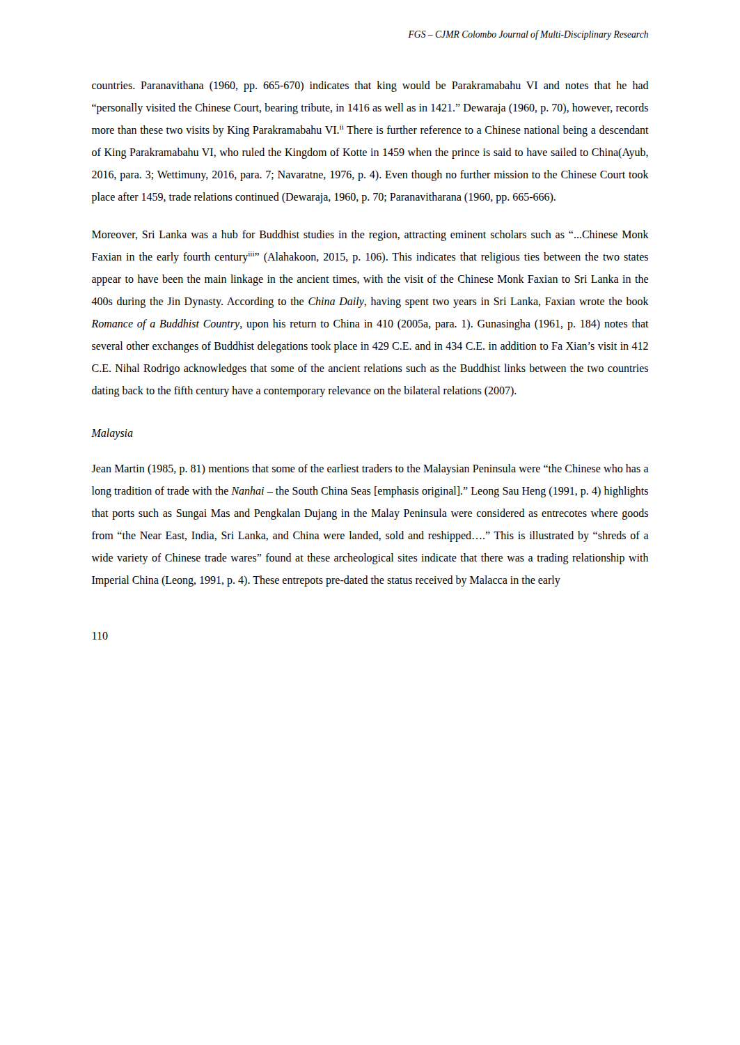FGS – CJMR Colombo Journal of Multi-Disciplinary Research
countries. Paranavithana (1960, pp. 665-670) indicates that king would be Parakramabahu VI and notes that he had “personally visited the Chinese Court, bearing tribute, in 1416 as well as in 1421.” Dewaraja (1960, p. 70), however, records more than these two visits by King Parakramabahu VI.ii There is further reference to a Chinese national being a descendant of King Parakramabahu VI, who ruled the Kingdom of Kotte in 1459 when the prince is said to have sailed to China(Ayub, 2016, para. 3; Wettimuny, 2016, para. 7; Navaratne, 1976, p. 4). Even though no further mission to the Chinese Court took place after 1459, trade relations continued (Dewaraja, 1960, p. 70; Paranavitharana (1960, pp. 665-666).
Moreover, Sri Lanka was a hub for Buddhist studies in the region, attracting eminent scholars such as “...Chinese Monk Faxian in the early fourth centuryiii” (Alahakoon, 2015, p. 106). This indicates that religious ties between the two states appear to have been the main linkage in the ancient times, with the visit of the Chinese Monk Faxian to Sri Lanka in the 400s during the Jin Dynasty. According to the China Daily, having spent two years in Sri Lanka, Faxian wrote the book Romance of a Buddhist Country, upon his return to China in 410 (2005a, para. 1). Gunasingha (1961, p. 184) notes that several other exchanges of Buddhist delegations took place in 429 C.E. and in 434 C.E. in addition to Fa Xian’s visit in 412 C.E. Nihal Rodrigo acknowledges that some of the ancient relations such as the Buddhist links between the two countries dating back to the fifth century have a contemporary relevance on the bilateral relations (2007).
Malaysia
Jean Martin (1985, p. 81) mentions that some of the earliest traders to the Malaysian Peninsula were “the Chinese who has a long tradition of trade with the Nanhai – the South China Seas [emphasis original].” Leong Sau Heng (1991, p. 4) highlights that ports such as Sungai Mas and Pengkalan Dujang in the Malay Peninsula were considered as entrecotes where goods from “the Near East, India, Sri Lanka, and China were landed, sold and reshipped….” This is illustrated by “shreds of a wide variety of Chinese trade wares” found at these archeological sites indicate that there was a trading relationship with Imperial China (Leong, 1991, p. 4). These entrepots pre-dated the status received by Malacca in the early
110